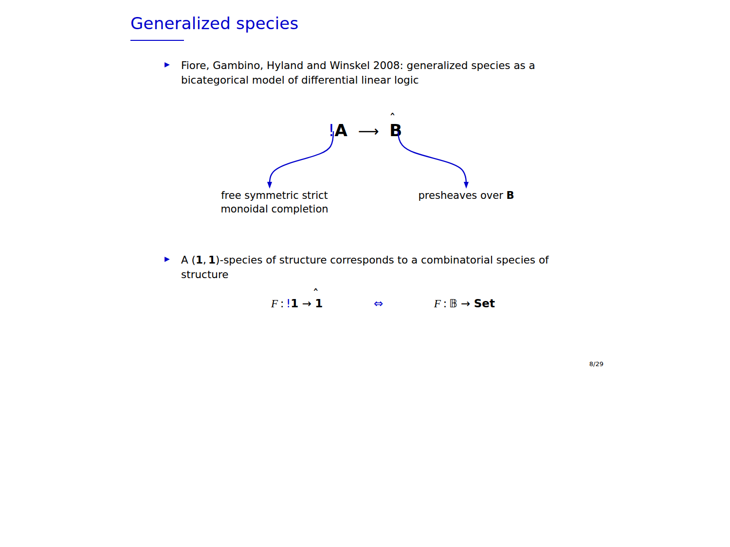Generalized species
Fiore, Gambino, Hyland and Winskel 2008: generalized species as a bicategorical model of differential linear logic
!A ⟶ ̂B
free symmetric strict
monoidal completion
presheaves over B
A (1, 1)-species of structure corresponds to a combinatorial species of structure
F : !1 → ̂1 ⇔ F : 𝔹 → Set
8/29